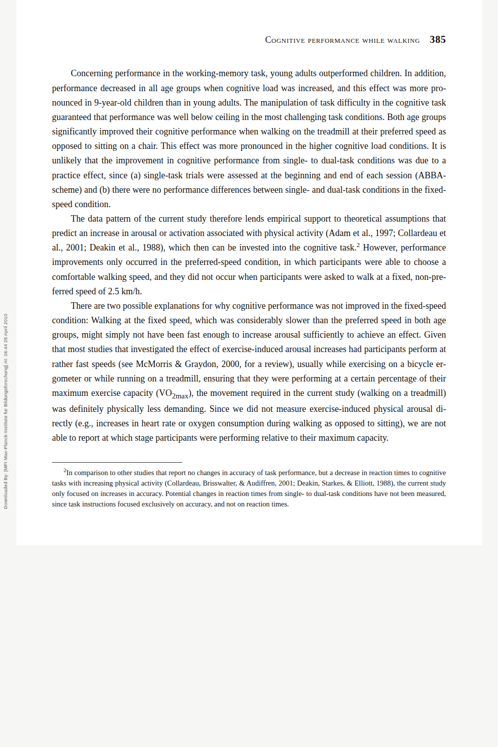Downloaded By: [MPI Max-Planck-Institute fur Bildungsforschung] At: 06:44 28 April 2010
Cognitive performance while walking 385
Concerning performance in the working-memory task, young adults outperformed children. In addition, performance decreased in all age groups when cognitive load was increased, and this effect was more pronounced in 9-year-old children than in young adults. The manipulation of task difficulty in the cognitive task guaranteed that performance was well below ceiling in the most challenging task conditions. Both age groups significantly improved their cognitive performance when walking on the treadmill at their preferred speed as opposed to sitting on a chair. This effect was more pronounced in the higher cognitive load conditions. It is unlikely that the improvement in cognitive performance from single- to dual-task conditions was due to a practice effect, since (a) single-task trials were assessed at the beginning and end of each session (ABBA-scheme) and (b) there were no performance differences between single- and dual-task conditions in the fixed-speed condition.
The data pattern of the current study therefore lends empirical support to theoretical assumptions that predict an increase in arousal or activation associated with physical activity (Adam et al., 1997; Collardeau et al., 2001; Deakin et al., 1988), which then can be invested into the cognitive task.2 However, performance improvements only occurred in the preferred-speed condition, in which participants were able to choose a comfortable walking speed, and they did not occur when participants were asked to walk at a fixed, non-preferred speed of 2.5 km/h.
There are two possible explanations for why cognitive performance was not improved in the fixed-speed condition: Walking at the fixed speed, which was considerably slower than the preferred speed in both age groups, might simply not have been fast enough to increase arousal sufficiently to achieve an effect. Given that most studies that investigated the effect of exercise-induced arousal increases had participants perform at rather fast speeds (see McMorris & Graydon, 2000, for a review), usually while exercising on a bicycle ergometer or while running on a treadmill, ensuring that they were performing at a certain percentage of their maximum exercise capacity (VO2max), the movement required in the current study (walking on a treadmill) was definitely physically less demanding. Since we did not measure exercise-induced physical arousal directly (e.g., increases in heart rate or oxygen consumption during walking as opposed to sitting), we are not able to report at which stage participants were performing relative to their maximum capacity.
2In comparison to other studies that report no changes in accuracy of task performance, but a decrease in reaction times to cognitive tasks with increasing physical activity (Collardeau, Brisswalter, & Audiffren, 2001; Deakin, Starkes, & Elliott, 1988), the current study only focused on increases in accuracy. Potential changes in reaction times from single- to dual-task conditions have not been measured, since task instructions focused exclusively on accuracy, and not on reaction times.